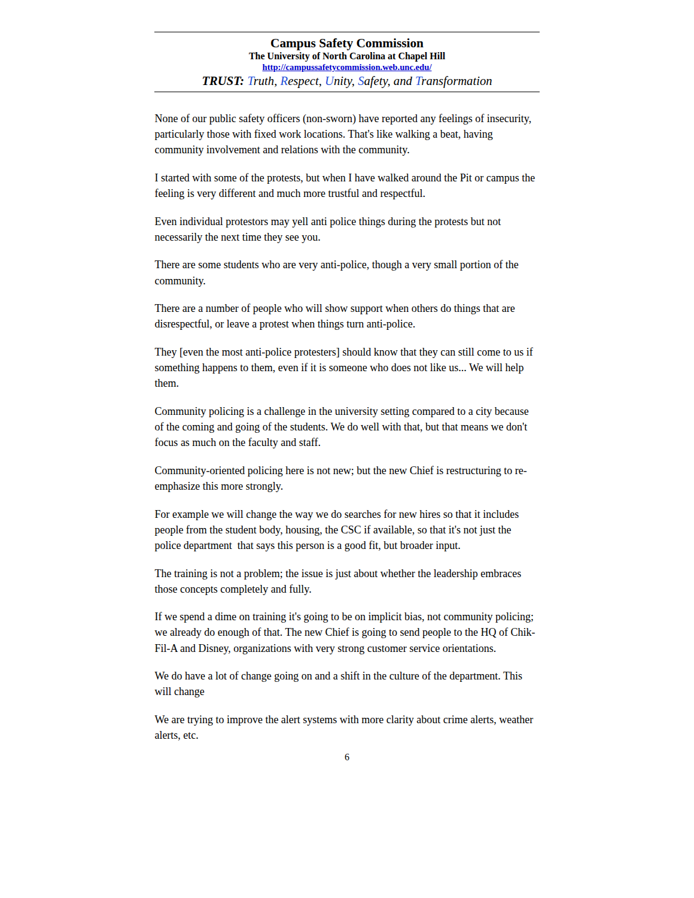Campus Safety Commission
The University of North Carolina at Chapel Hill
http://campussafetycommission.web.unc.edu/
TRUST: Truth, Respect, Unity, Safety, and Transformation
None of our public safety officers (non-sworn) have reported any feelings of insecurity, particularly those with fixed work locations. That's like walking a beat, having community involvement and relations with the community.
I started with some of the protests, but when I have walked around the Pit or campus the feeling is very different and much more trustful and respectful.
Even individual protestors may yell anti police things during the protests but not necessarily the next time they see you.
There are some students who are very anti-police, though a very small portion of the community.
There are a number of people who will show support when others do things that are disrespectful, or leave a protest when things turn anti-police.
They [even the most anti-police protesters] should know that they can still come to us if something happens to them, even if it is someone who does not like us... We will help them.
Community policing is a challenge in the university setting compared to a city because of the coming and going of the students. We do well with that, but that means we don't focus as much on the faculty and staff.
Community-oriented policing here is not new; but the new Chief is restructuring to re-emphasize this more strongly.
For example we will change the way we do searches for new hires so that it includes people from the student body, housing, the CSC if available, so that it's not just the police department that says this person is a good fit, but broader input.
The training is not a problem; the issue is just about whether the leadership embraces those concepts completely and fully.
If we spend a dime on training it's going to be on implicit bias, not community policing; we already do enough of that. The new Chief is going to send people to the HQ of Chik-Fil-A and Disney, organizations with very strong customer service orientations.
We do have a lot of change going on and a shift in the culture of the department. This will change
We are trying to improve the alert systems with more clarity about crime alerts, weather alerts, etc.
6